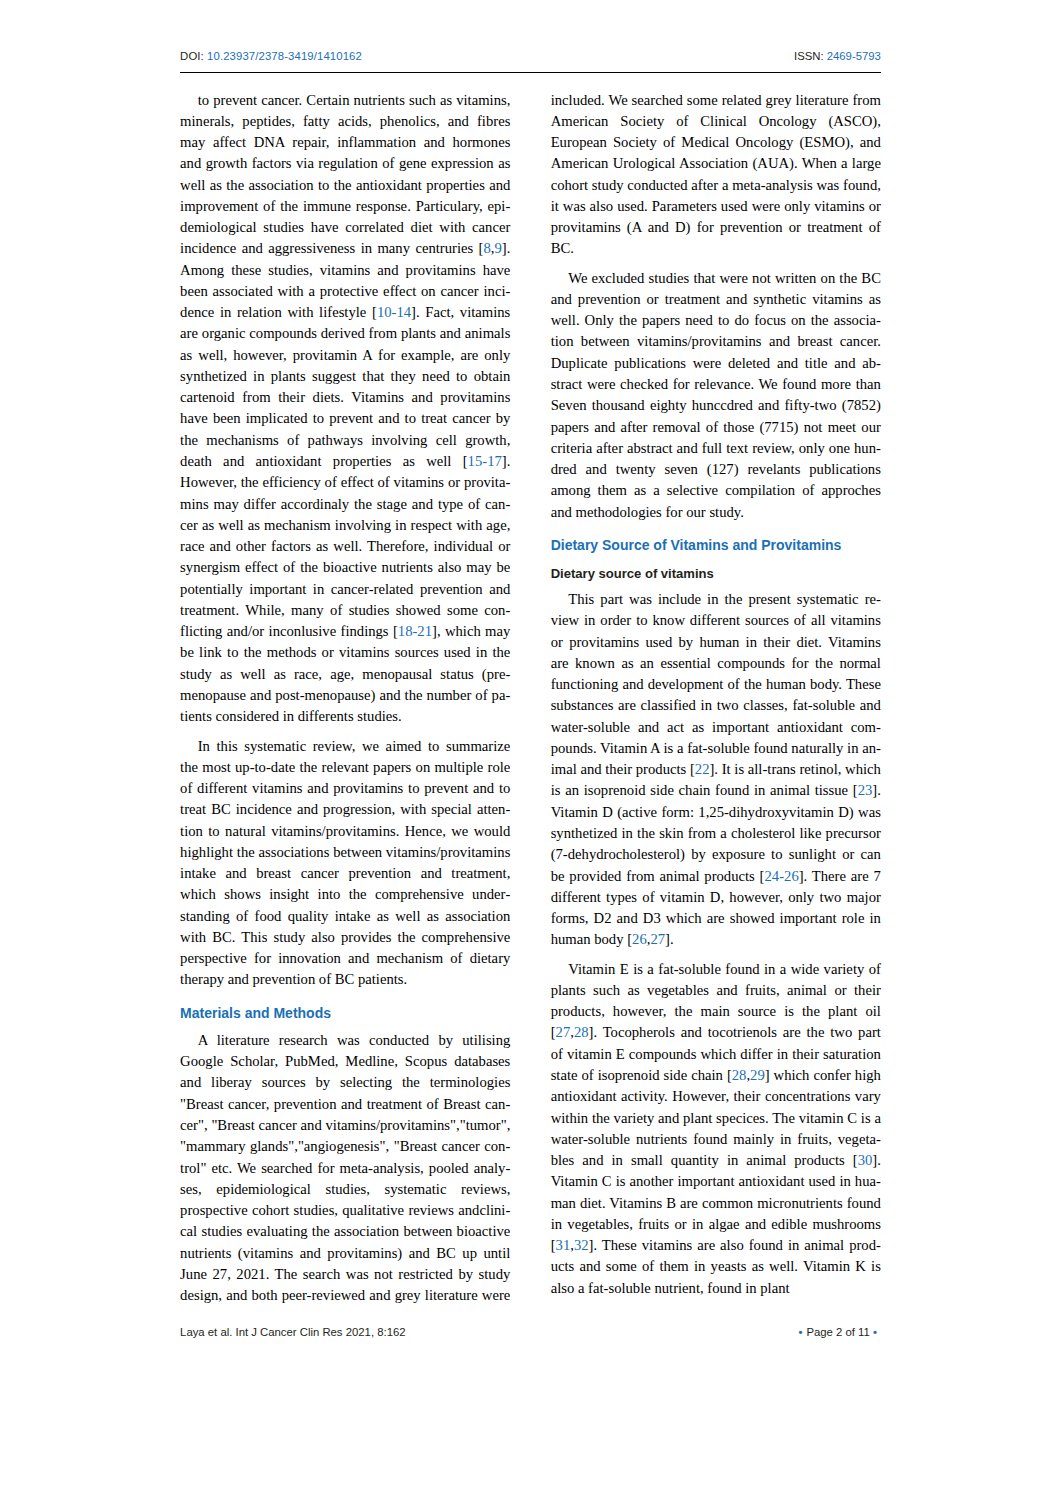DOI: 10.23937/2378-3419/1410162
ISSN: 2469-5793
to prevent cancer. Certain nutrients such as vitamins, minerals, peptides, fatty acids, phenolics, and fibres may affect DNA repair, inflammation and hormones and growth factors via regulation of gene expression as well as the association to the antioxidant properties and improvement of the immune response. Particulary, epidemiological studies have correlated diet with cancer incidence and aggressiveness in many centruries [8,9]. Among these studies, vitamins and provitamins have been associated with a protective effect on cancer incidence in relation with lifestyle [10-14]. Fact, vitamins are organic compounds derived from plants and animals as well, however, provitamin A for example, are only synthetized in plants suggest that they need to obtain cartenoid from their diets. Vitamins and provitamins have been implicated to prevent and to treat cancer by the mechanisms of pathways involving cell growth, death and antioxidant properties as well [15-17]. However, the efficiency of effect of vitamins or provitamins may differ accordinaly the stage and type of cancer as well as mechanism involving in respect with age, race and other factors as well. Therefore, individual or synergism effect of the bioactive nutrients also may be potentially important in cancer-related prevention and treatment. While, many of studies showed some conflicting and/or inconlusive findings [18-21], which may be link to the methods or vitamins sources used in the study as well as race, age, menopausal status (pre-menopause and post-menopause) and the number of patients considered in differents studies.
In this systematic review, we aimed to summarize the most up-to-date the relevant papers on multiple role of different vitamins and provitamins to prevent and to treat BC incidence and progression, with special attention to natural vitamins/provitamins. Hence, we would highlight the associations between vitamins/provitamins intake and breast cancer prevention and treatment, which shows insight into the comprehensive understanding of food quality intake as well as association with BC. This study also provides the comprehensive perspective for innovation and mechanism of dietary therapy and prevention of BC patients.
Materials and Methods
A literature research was conducted by utilising Google Scholar, PubMed, Medline, Scopus databases and liberay sources by selecting the terminologies "Breast cancer, prevention and treatment of Breast cancer", "Breast cancer and vitamins/provitamins","tumor", "mammary glands","angiogenesis", "Breast cancer control" etc. We searched for meta-analysis, pooled analyses, epidemiological studies, systematic reviews, prospective cohort studies, qualitative reviews andclinical studies evaluating the association between bioactive nutrients (vitamins and provitamins) and BC up until June 27, 2021. The search was not restricted by study design, and both peer-reviewed and grey literature were included. We searched some related grey literature from American Society of Clinical Oncology (ASCO), European Society of Medical Oncology (ESMO), and American Urological Association (AUA). When a large cohort study conducted after a meta-analysis was found, it was also used. Parameters used were only vitamins or provitamins (A and D) for prevention or treatment of BC.
We excluded studies that were not written on the BC and prevention or treatment and synthetic vitamins as well. Only the papers need to do focus on the association between vitamins/provitamins and breast cancer. Duplicate publications were deleted and title and abstract were checked for relevance. We found more than Seven thousand eighty hunccdred and fifty-two (7852) papers and after removal of those (7715) not meet our criteria after abstract and full text review, only one hundred and twenty seven (127) revelants publications among them as a selective compilation of approches and methodologies for our study.
Dietary Source of Vitamins and Provitamins
Dietary source of vitamins
This part was include in the present systematic review in order to know different sources of all vitamins or provitamins used by human in their diet. Vitamins are known as an essential compounds for the normal functioning and development of the human body. These substances are classified in two classes, fat-soluble and water-soluble and act as important antioxidant compounds. Vitamin A is a fat-soluble found naturally in animal and their products [22]. It is all-trans retinol, which is an isoprenoid side chain found in animal tissue [23]. Vitamin D (active form: 1,25-dihydroxyvitamin D) was synthetized in the skin from a cholesterol like precursor (7-dehydrocholesterol) by exposure to sunlight or can be provided from animal products [24-26]. There are 7 different types of vitamin D, however, only two major forms, D2 and D3 which are showed important role in human body [26,27].
Vitamin E is a fat-soluble found in a wide variety of plants such as vegetables and fruits, animal or their products, however, the main source is the plant oil [27,28]. Tocopherols and tocotrienols are the two part of vitamin E compounds which differ in their saturation state of isoprenoid side chain [28,29] which confer high antioxidant activity. However, their concentrations vary within the variety and plant specices. The vitamin C is a water-soluble nutrients found mainly in fruits, vegetables and in small quantity in animal products [30]. Vitamin C is another important antioxidant used in huaman diet. Vitamins B are common micronutrients found in vegetables, fruits or in algae and edible mushrooms [31,32]. These vitamins are also found in animal products and some of them in yeasts as well. Vitamin K is also a fat-soluble nutrient, found in plant
Laya et al. Int J Cancer Clin Res 2021, 8:162
•Page 2 of 11 •